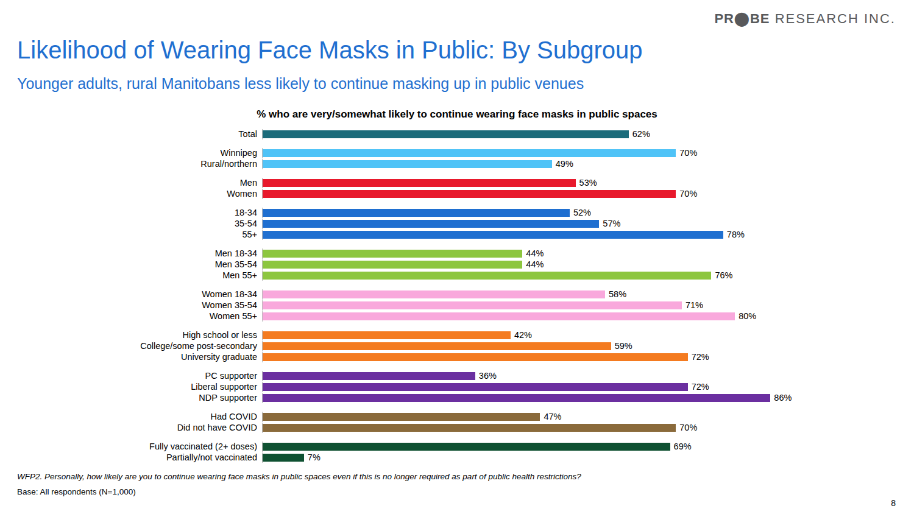PR⬤BE RESEARCH INC.
Likelihood of Wearing Face Masks in Public: By Subgroup
Younger adults, rural Manitobans less likely to continue masking up in public venues
% who are very/somewhat likely to continue wearing face masks in public spaces
Total
62%
Winnipeg
70%
Rural/northern
49%
Men
53%
Women
70%
18-34
52%
35-54
57%
55+
78%
Men 18-34
44%
Men 35-54
44%
Men 55+
76%
Women 18-34
58%
Women 35-54
71%
Women 55+
80%
High school or less
42%
College/some post-secondary
59%
University graduate
72%
PC supporter
36%
Liberal supporter
72%
NDP supporter
86%
Had COVID
47%
Did not have COVID
70%
Fully vaccinated (2+ doses)
69%
Partially/not vaccinated
7%
WFP2. Personally, how likely are you to continue wearing face masks in public spaces even if this is no longer required as part of public health restrictions?
Base: All respondents (N=1,000)
8